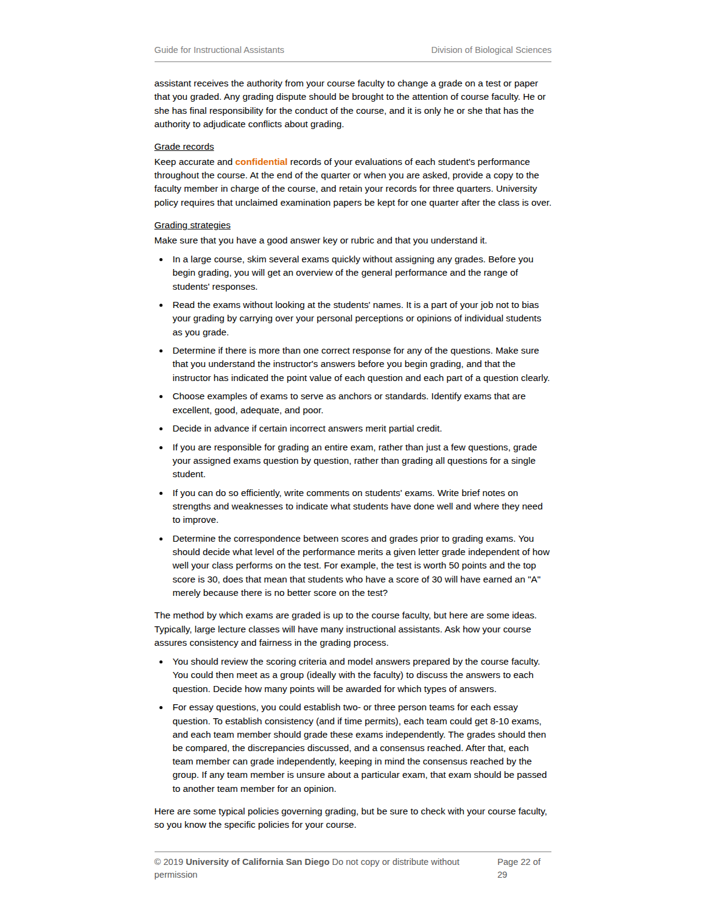Guide for Instructional Assistants
Division of Biological Sciences
assistant receives the authority from your course faculty to change a grade on a test or paper that you graded. Any grading dispute should be brought to the attention of course faculty. He or she has final responsibility for the conduct of the course, and it is only he or she that has the authority to adjudicate conflicts about grading.
Grade records
Keep accurate and confidential records of your evaluations of each student's performance throughout the course. At the end of the quarter or when you are asked, provide a copy to the faculty member in charge of the course, and retain your records for three quarters. University policy requires that unclaimed examination papers be kept for one quarter after the class is over.
Grading strategies
Make sure that you have a good answer key or rubric and that you understand it.
In a large course, skim several exams quickly without assigning any grades. Before you begin grading, you will get an overview of the general performance and the range of students' responses.
Read the exams without looking at the students' names. It is a part of your job not to bias your grading by carrying over your personal perceptions or opinions of individual students as you grade.
Determine if there is more than one correct response for any of the questions. Make sure that you understand the instructor's answers before you begin grading, and that the instructor has indicated the point value of each question and each part of a question clearly.
Choose examples of exams to serve as anchors or standards. Identify exams that are excellent, good, adequate, and poor.
Decide in advance if certain incorrect answers merit partial credit.
If you are responsible for grading an entire exam, rather than just a few questions, grade your assigned exams question by question, rather than grading all questions for a single student.
If you can do so efficiently, write comments on students' exams. Write brief notes on strengths and weaknesses to indicate what students have done well and where they need to improve.
Determine the correspondence between scores and grades prior to grading exams. You should decide what level of the performance merits a given letter grade independent of how well your class performs on the test. For example, the test is worth 50 points and the top score is 30, does that mean that students who have a score of 30 will have earned an "A" merely because there is no better score on the test?
The method by which exams are graded is up to the course faculty, but here are some ideas. Typically, large lecture classes will have many instructional assistants. Ask how your course assures consistency and fairness in the grading process.
You should review the scoring criteria and model answers prepared by the course faculty. You could then meet as a group (ideally with the faculty) to discuss the answers to each question. Decide how many points will be awarded for which types of answers.
For essay questions, you could establish two- or three person teams for each essay question. To establish consistency (and if time permits), each team could get 8-10 exams, and each team member should grade these exams independently. The grades should then be compared, the discrepancies discussed, and a consensus reached. After that, each team member can grade independently, keeping in mind the consensus reached by the group. If any team member is unsure about a particular exam, that exam should be passed to another team member for an opinion.
Here are some typical policies governing grading, but be sure to check with your course faculty, so you know the specific policies for your course.
© 2019 University of California San Diego Do not copy or distribute without permission
Page 22 of 29